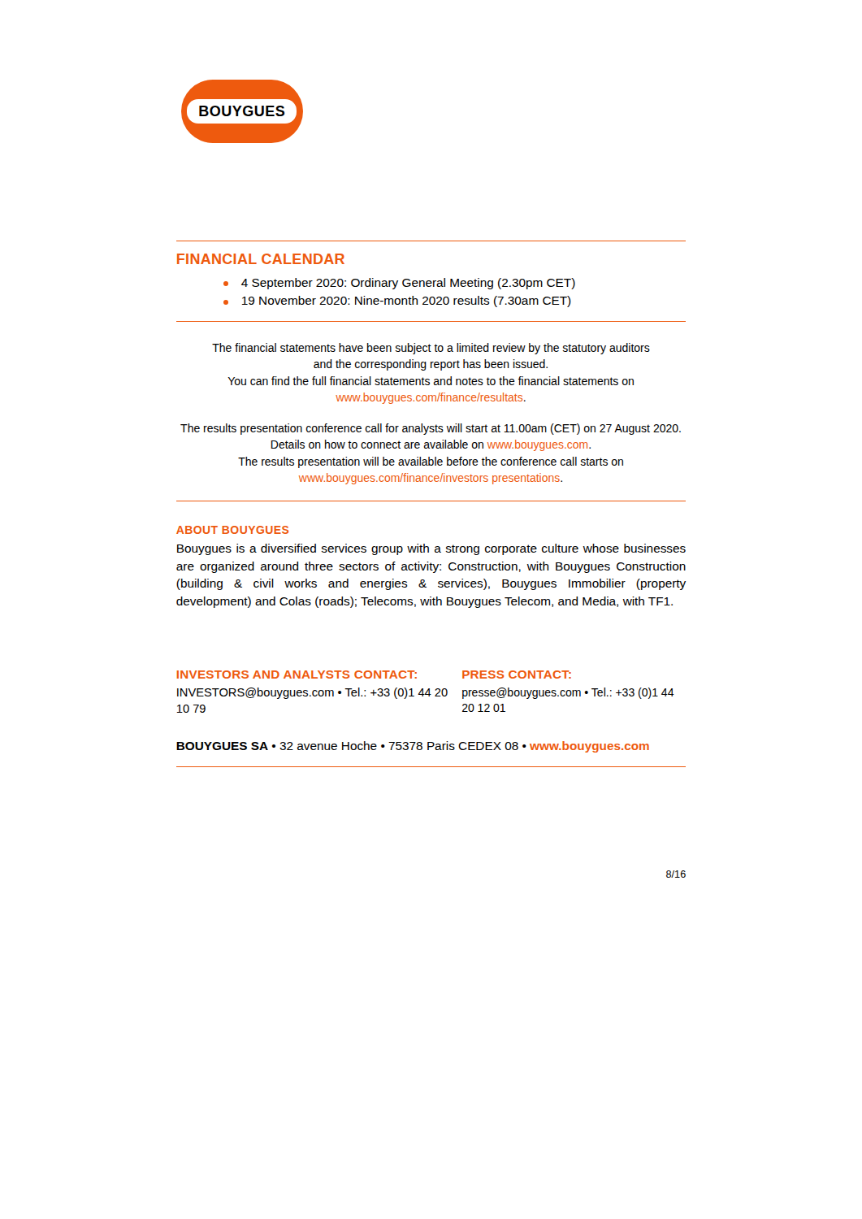BOUYGUES
FINANCIAL CALENDAR
4 September 2020: Ordinary General Meeting (2.30pm CET)
19 November 2020: Nine-month 2020 results (7.30am CET)
The financial statements have been subject to a limited review by the statutory auditors
and the corresponding report has been issued.
You can find the full financial statements and notes to the financial statements on
www.bouygues.com/finance/resultats.
The results presentation conference call for analysts will start at 11.00am (CET) on 27 August 2020.
Details on how to connect are available on www.bouygues.com.
The results presentation will be available before the conference call starts on
www.bouygues.com/finance/investors presentations.
ABOUT BOUYGUES
Bouygues is a diversified services group with a strong corporate culture whose businesses are organized around three sectors of activity: Construction, with Bouygues Construction (building & civil works and energies & services), Bouygues Immobilier (property development) and Colas (roads); Telecoms, with Bouygues Telecom, and Media, with TF1.
INVESTORS AND ANALYSTS CONTACT:
INVESTORS@bouygues.com • Tel.: +33 (0)1 44 20 10 79
PRESS CONTACT:
presse@bouygues.com • Tel.: +33 (0)1 44 20 12 01
BOUYGUES SA • 32 avenue Hoche • 75378 Paris CEDEX 08 • www.bouygues.com
8/16